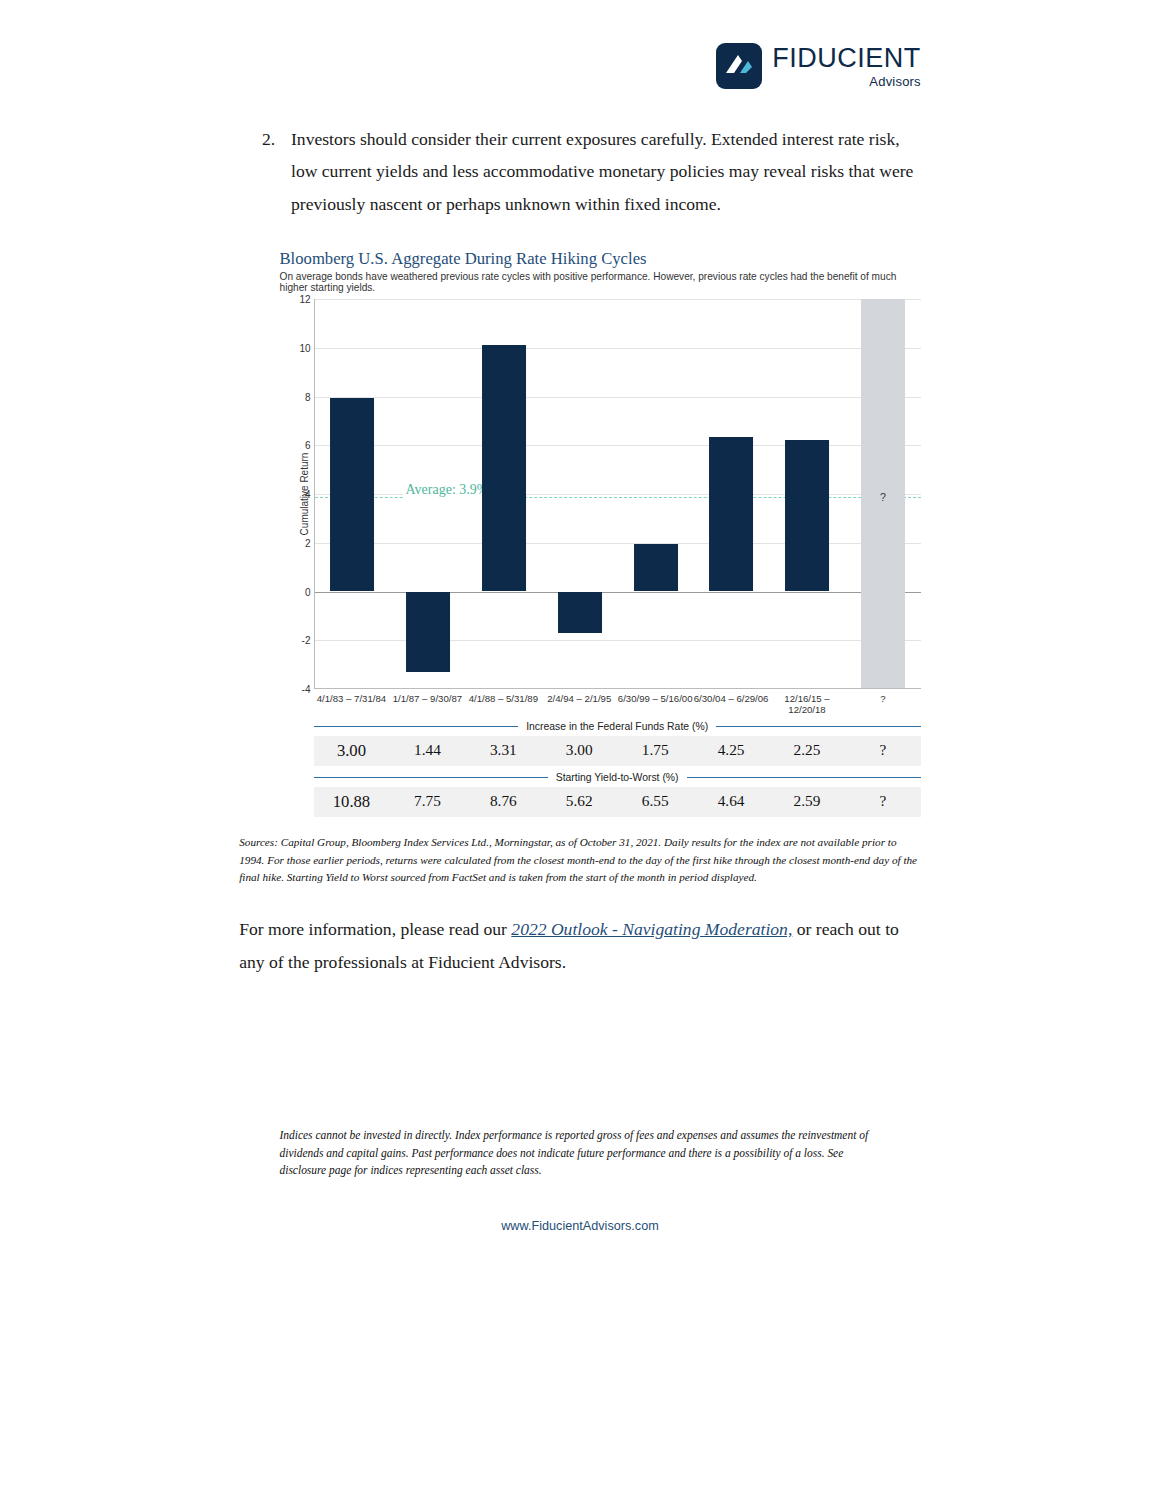FIDUCIENT
Advisors
Investors should consider their current exposures carefully. Extended interest rate risk, low current yields and less accommodative monetary policies may reveal risks that were previously nascent or perhaps unknown within fixed income.
Bloomberg U.S. Aggregate During Rate Hiking Cycles
On average bonds have weathered previous rate cycles with positive performance. However, previous rate cycles had the benefit of much higher starting yields.
Cumulative Return
12
10
8
6
4
2
0
-2
-4
Average: 3.9%
?
4/1/83 – 7/31/84
1/1/87 – 9/30/87
4/1/88 – 5/31/89
2/4/94 – 2/1/95
6/30/99 – 5/16/00
6/30/04 – 6/29/06
12/16/15 – 12/20/18
?
Increase in the Federal Funds Rate (%)
3.00
1.44
3.31
3.00
1.75
4.25
2.25
?
Starting Yield-to-Worst (%)
10.88
7.75
8.76
5.62
6.55
4.64
2.59
?
Sources: Capital Group, Bloomberg Index Services Ltd., Morningstar, as of October 31, 2021. Daily results for the index are not available prior to 1994. For those earlier periods, returns were calculated from the closest month-end to the day of the first hike through the closest month-end day of the final hike. Starting Yield to Worst sourced from FactSet and is taken from the start of the month in period displayed.
For more information, please read our 2022 Outlook - Navigating Moderation, or reach out to any of the professionals at Fiducient Advisors.
Indices cannot be invested in directly. Index performance is reported gross of fees and expenses and assumes the reinvestment of dividends and capital gains. Past performance does not indicate future performance and there is a possibility of a loss. See disclosure page for indices representing each asset class.
www.FiducientAdvisors.com